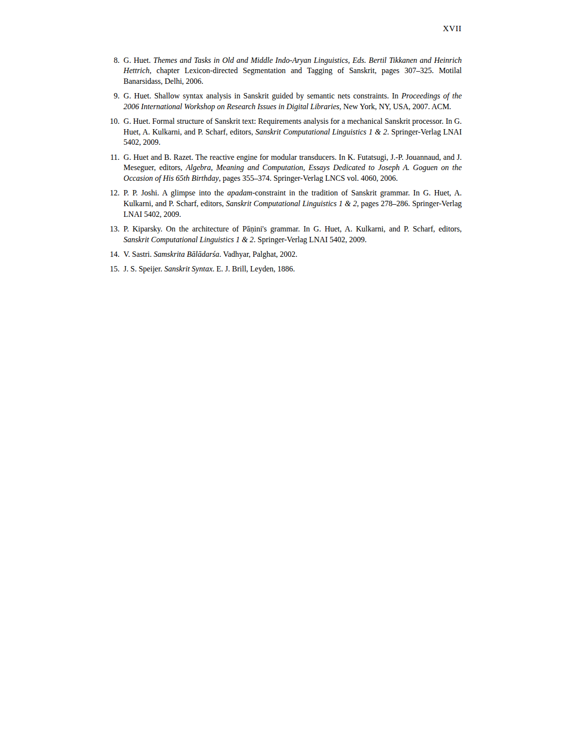XVII
G. Huet. Themes and Tasks in Old and Middle Indo-Aryan Linguistics, Eds. Bertil Tikkanen and Heinrich Hettrich, chapter Lexicon-directed Segmentation and Tagging of Sanskrit, pages 307–325. Motilal Banarsidass, Delhi, 2006.
G. Huet. Shallow syntax analysis in Sanskrit guided by semantic nets constraints. In Proceedings of the 2006 International Workshop on Research Issues in Digital Libraries, New York, NY, USA, 2007. ACM.
G. Huet. Formal structure of Sanskrit text: Requirements analysis for a mechanical Sanskrit processor. In G. Huet, A. Kulkarni, and P. Scharf, editors, Sanskrit Computational Linguistics 1 & 2. Springer-Verlag LNAI 5402, 2009.
G. Huet and B. Razet. The reactive engine for modular transducers. In K. Futatsugi, J.-P. Jouannaud, and J. Meseguer, editors, Algebra, Meaning and Computation, Essays Dedicated to Joseph A. Goguen on the Occasion of His 65th Birthday, pages 355–374. Springer-Verlag LNCS vol. 4060, 2006.
P. P. Joshi. A glimpse into the apadam-constraint in the tradition of Sanskrit grammar. In G. Huet, A. Kulkarni, and P. Scharf, editors, Sanskrit Computational Linguistics 1 & 2, pages 278–286. Springer-Verlag LNAI 5402, 2009.
P. Kiparsky. On the architecture of Pāṇini's grammar. In G. Huet, A. Kulkarni, and P. Scharf, editors, Sanskrit Computational Linguistics 1 & 2. Springer-Verlag LNAI 5402, 2009.
V. Sastri. Samskrita Bālādarśa. Vadhyar, Palghat, 2002.
J. S. Speijer. Sanskrit Syntax. E. J. Brill, Leyden, 1886.